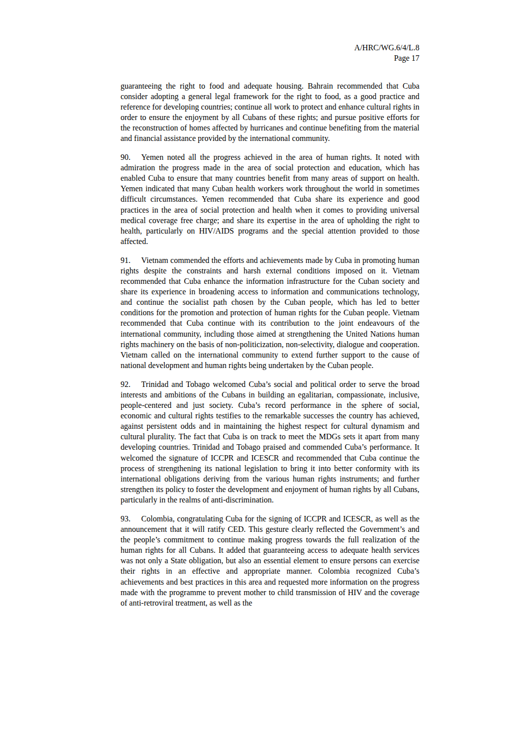A/HRC/WG.6/4/L.8 Page 17
guaranteeing the right to food and adequate housing. Bahrain recommended that Cuba consider adopting a general legal framework for the right to food, as a good practice and reference for developing countries; continue all work to protect and enhance cultural rights in order to ensure the enjoyment by all Cubans of these rights; and pursue positive efforts for the reconstruction of homes affected by hurricanes and continue benefiting from the material and financial assistance provided by the international community.
90. Yemen noted all the progress achieved in the area of human rights. It noted with admiration the progress made in the area of social protection and education, which has enabled Cuba to ensure that many countries benefit from many areas of support on health. Yemen indicated that many Cuban health workers work throughout the world in sometimes difficult circumstances. Yemen recommended that Cuba share its experience and good practices in the area of social protection and health when it comes to providing universal medical coverage free charge; and share its expertise in the area of upholding the right to health, particularly on HIV/AIDS programs and the special attention provided to those affected.
91. Vietnam commended the efforts and achievements made by Cuba in promoting human rights despite the constraints and harsh external conditions imposed on it. Vietnam recommended that Cuba enhance the information infrastructure for the Cuban society and share its experience in broadening access to information and communications technology, and continue the socialist path chosen by the Cuban people, which has led to better conditions for the promotion and protection of human rights for the Cuban people. Vietnam recommended that Cuba continue with its contribution to the joint endeavours of the international community, including those aimed at strengthening the United Nations human rights machinery on the basis of non-politicization, non-selectivity, dialogue and cooperation. Vietnam called on the international community to extend further support to the cause of national development and human rights being undertaken by the Cuban people.
92. Trinidad and Tobago welcomed Cuba’s social and political order to serve the broad interests and ambitions of the Cubans in building an egalitarian, compassionate, inclusive, people-centered and just society. Cuba’s record performance in the sphere of social, economic and cultural rights testifies to the remarkable successes the country has achieved, against persistent odds and in maintaining the highest respect for cultural dynamism and cultural plurality. The fact that Cuba is on track to meet the MDGs sets it apart from many developing countries. Trinidad and Tobago praised and commended Cuba’s performance. It welcomed the signature of ICCPR and ICESCR and recommended that Cuba continue the process of strengthening its national legislation to bring it into better conformity with its international obligations deriving from the various human rights instruments; and further strengthen its policy to foster the development and enjoyment of human rights by all Cubans, particularly in the realms of anti-discrimination.
93. Colombia, congratulating Cuba for the signing of ICCPR and ICESCR, as well as the announcement that it will ratify CED. This gesture clearly reflected the Government’s and the people’s commitment to continue making progress towards the full realization of the human rights for all Cubans. It added that guaranteeing access to adequate health services was not only a State obligation, but also an essential element to ensure persons can exercise their rights in an effective and appropriate manner. Colombia recognized Cuba’s achievements and best practices in this area and requested more information on the progress made with the programme to prevent mother to child transmission of HIV and the coverage of anti-retroviral treatment, as well as the